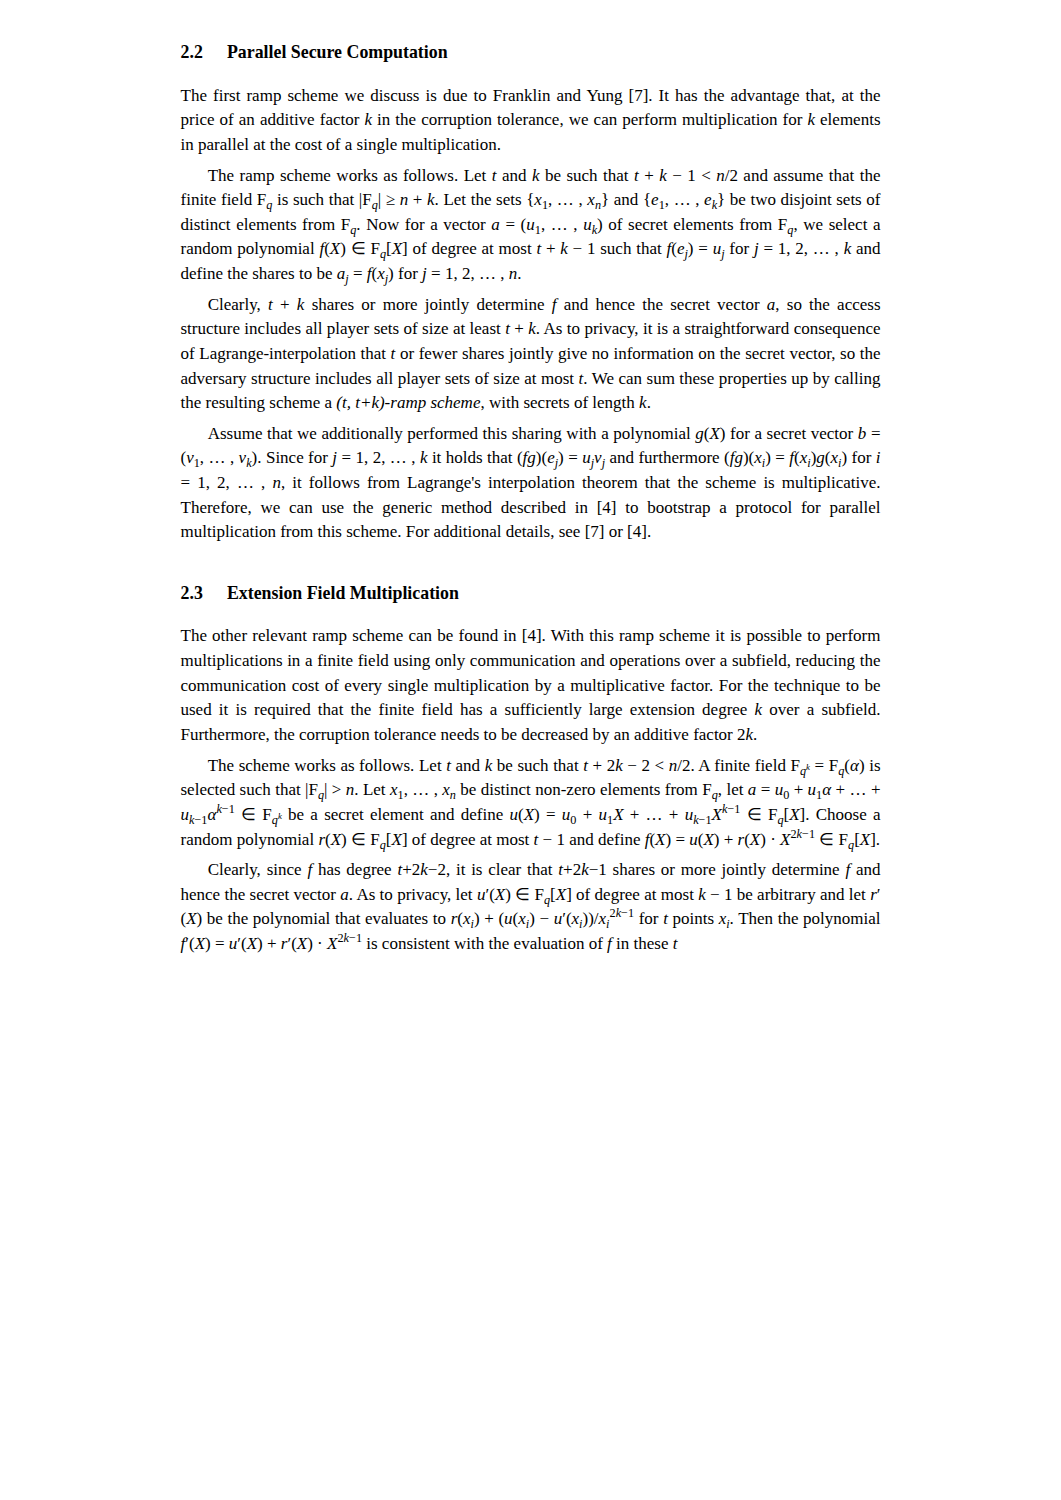2.2 Parallel Secure Computation
The first ramp scheme we discuss is due to Franklin and Yung [7]. It has the advantage that, at the price of an additive factor k in the corruption tolerance, we can perform multiplication for k elements in parallel at the cost of a single multiplication.
The ramp scheme works as follows. Let t and k be such that t + k − 1 < n/2 and assume that the finite field Fq is such that |Fq| ≥ n + k. Let the sets {x1, … , xn} and {e1, … , ek} be two disjoint sets of distinct elements from Fq. Now for a vector a = (u1, … , uk) of secret elements from Fq, we select a random polynomial f(X) ∈ Fq[X] of degree at most t + k − 1 such that f(ej) = uj for j = 1, 2, … , k and define the shares to be aj = f(xj) for j = 1, 2, … , n.
Clearly, t + k shares or more jointly determine f and hence the secret vector a, so the access structure includes all player sets of size at least t + k. As to privacy, it is a straightforward consequence of Lagrange-interpolation that t or fewer shares jointly give no information on the secret vector, so the adversary structure includes all player sets of size at most t. We can sum these properties up by calling the resulting scheme a (t, t+k)-ramp scheme, with secrets of length k.
Assume that we additionally performed this sharing with a polynomial g(X) for a secret vector b = (v1, … , vk). Since for j = 1, 2, … , k it holds that (fg)(ej) = ujvj and furthermore (fg)(xi) = f(xi)g(xi) for i = 1, 2, … , n, it follows from Lagrange's interpolation theorem that the scheme is multiplicative. Therefore, we can use the generic method described in [4] to bootstrap a protocol for parallel multiplication from this scheme. For additional details, see [7] or [4].
2.3 Extension Field Multiplication
The other relevant ramp scheme can be found in [4]. With this ramp scheme it is possible to perform multiplications in a finite field using only communication and operations over a subfield, reducing the communication cost of every single multiplication by a multiplicative factor. For the technique to be used it is required that the finite field has a sufficiently large extension degree k over a subfield. Furthermore, the corruption tolerance needs to be decreased by an additive factor 2k.
The scheme works as follows. Let t and k be such that t + 2k − 2 < n/2. A finite field Fqk = Fq(α) is selected such that |Fq| > n. Let x1, … , xn be distinct non-zero elements from Fq, let a = u0 + u1α + … + uk−1αk−1 ∈ Fqk be a secret element and define u(X) = u0 + u1X + … + uk−1Xk−1 ∈ Fq[X]. Choose a random polynomial r(X) ∈ Fq[X] of degree at most t − 1 and define f(X) = u(X) + r(X) · X2k−1 ∈ Fq[X].
Clearly, since f has degree t+2k−2, it is clear that t+2k−1 shares or more jointly determine f and hence the secret vector a. As to privacy, let u′(X) ∈ Fq[X] of degree at most k − 1 be arbitrary and let r′(X) be the polynomial that evaluates to r(xi) + (u(xi) − u′(xi))/xi2k−1 for t points xi. Then the polynomial f′(X) = u′(X) + r′(X) · X2k−1 is consistent with the evaluation of f in these t